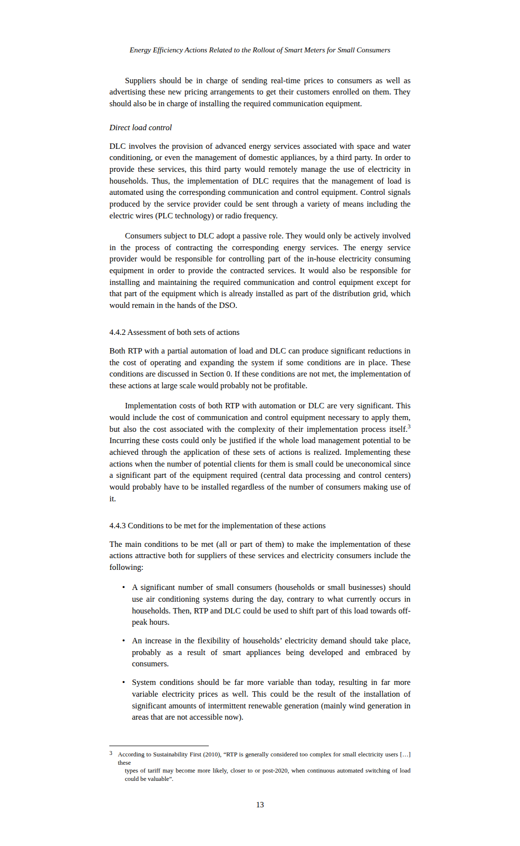Energy Efficiency Actions Related to the Rollout of Smart Meters for Small Consumers
Suppliers should be in charge of sending real-time prices to consumers as well as advertising these new pricing arrangements to get their customers enrolled on them. They should also be in charge of installing the required communication equipment.
Direct load control
DLC involves the provision of advanced energy services associated with space and water conditioning, or even the management of domestic appliances, by a third party. In order to provide these services, this third party would remotely manage the use of electricity in households. Thus, the implementation of DLC requires that the management of load is automated using the corresponding communication and control equipment. Control signals produced by the service provider could be sent through a variety of means including the electric wires (PLC technology) or radio frequency.
Consumers subject to DLC adopt a passive role. They would only be actively involved in the process of contracting the corresponding energy services. The energy service provider would be responsible for controlling part of the in-house electricity consuming equipment in order to provide the contracted services. It would also be responsible for installing and maintaining the required communication and control equipment except for that part of the equipment which is already installed as part of the distribution grid, which would remain in the hands of the DSO.
4.4.2 Assessment of both sets of actions
Both RTP with a partial automation of load and DLC can produce significant reductions in the cost of operating and expanding the system if some conditions are in place. These conditions are discussed in Section 0. If these conditions are not met, the implementation of these actions at large scale would probably not be profitable.
Implementation costs of both RTP with automation or DLC are very significant. This would include the cost of communication and control equipment necessary to apply them, but also the cost associated with the complexity of their implementation process itself.3 Incurring these costs could only be justified if the whole load management potential to be achieved through the application of these sets of actions is realized. Implementing these actions when the number of potential clients for them is small could be uneconomical since a significant part of the equipment required (central data processing and control centers) would probably have to be installed regardless of the number of consumers making use of it.
4.4.3 Conditions to be met for the implementation of these actions
The main conditions to be met (all or part of them) to make the implementation of these actions attractive both for suppliers of these services and electricity consumers include the following:
A significant number of small consumers (households or small businesses) should use air conditioning systems during the day, contrary to what currently occurs in households. Then, RTP and DLC could be used to shift part of this load towards off-peak hours.
An increase in the flexibility of households’ electricity demand should take place, probably as a result of smart appliances being developed and embraced by consumers.
System conditions should be far more variable than today, resulting in far more variable electricity prices as well. This could be the result of the installation of significant amounts of intermittent renewable generation (mainly wind generation in areas that are not accessible now).
3 According to Sustainability First (2010), “RTP is generally considered too complex for small electricity users […] these types of tariff may become more likely, closer to or post-2020, when continuous automated switching of load could be valuable”.
13